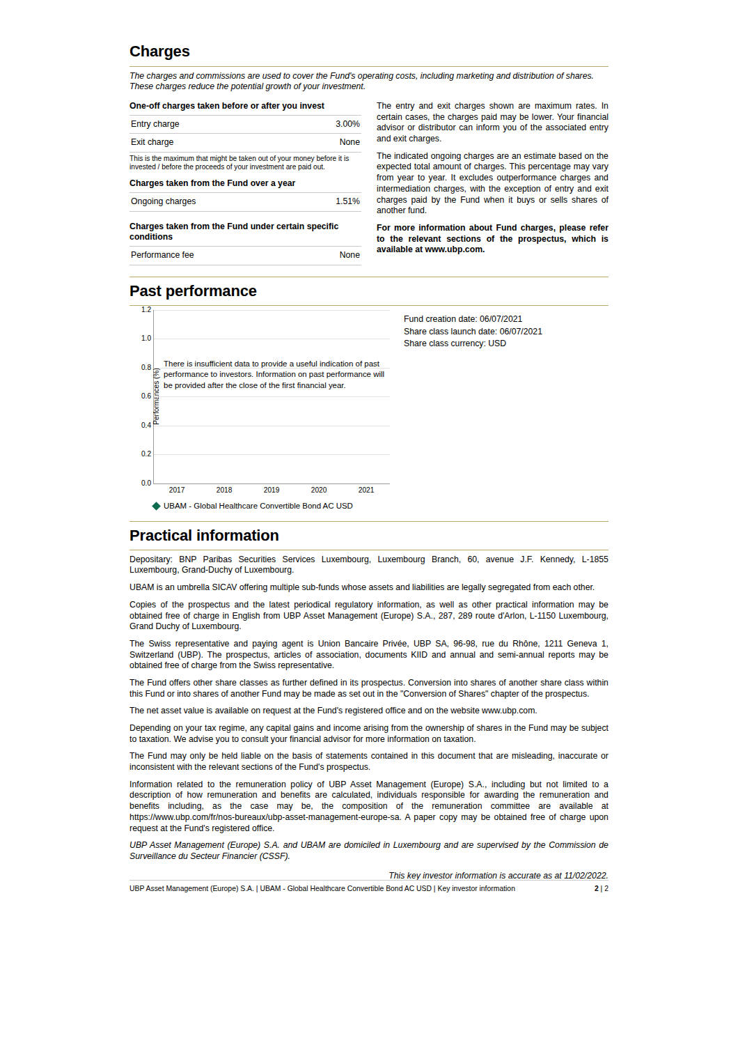Charges
The charges and commissions are used to cover the Fund's operating costs, including marketing and distribution of shares. These charges reduce the potential growth of your investment.
One-off charges taken before or after you invest
| Entry charge | 3.00% |
| Exit charge | None |
This is the maximum that might be taken out of your money before it is invested / before the proceeds of your investment are paid out.
Charges taken from the Fund over a year
| Ongoing charges | 1.51% |
Charges taken from the Fund under certain specific conditions
| Performance fee | None |
The entry and exit charges shown are maximum rates. In certain cases, the charges paid may be lower. Your financial advisor or distributor can inform you of the associated entry and exit charges.
The indicated ongoing charges are an estimate based on the expected total amount of charges. This percentage may vary from year to year. It excludes outperformance charges and intermediation charges, with the exception of entry and exit charges paid by the Fund when it buys or sells shares of another fund.
For more information about Fund charges, please refer to the relevant sections of the prospectus, which is available at www.ubp.com.
Past performance
Performances (%) 1.2 1.0 0.8 0.6 0.4 0.2 0.0
There is insufficient data to provide a useful indication of past performance to investors. Information on past performance will be provided after the close of the first financial year.
20172018201920202021
UBAM - Global Healthcare Convertible Bond AC USD
Fund creation date: 06/07/2021
Share class launch date: 06/07/2021
Share class currency: USD
Practical information
Depositary: BNP Paribas Securities Services Luxembourg, Luxembourg Branch, 60, avenue J.F. Kennedy, L-1855 Luxembourg, Grand-Duchy of Luxembourg.
UBAM is an umbrella SICAV offering multiple sub-funds whose assets and liabilities are legally segregated from each other.
Copies of the prospectus and the latest periodical regulatory information, as well as other practical information may be obtained free of charge in English from UBP Asset Management (Europe) S.A., 287, 289 route d'Arlon, L-1150 Luxembourg, Grand Duchy of Luxembourg.
The Swiss representative and paying agent is Union Bancaire Privée, UBP SA, 96-98, rue du Rhône, 1211 Geneva 1, Switzerland (UBP). The prospectus, articles of association, documents KIID and annual and semi-annual reports may be obtained free of charge from the Swiss representative.
The Fund offers other share classes as further defined in its prospectus. Conversion into shares of another share class within this Fund or into shares of another Fund may be made as set out in the "Conversion of Shares" chapter of the prospectus.
The net asset value is available on request at the Fund's registered office and on the website www.ubp.com.
Depending on your tax regime, any capital gains and income arising from the ownership of shares in the Fund may be subject to taxation. We advise you to consult your financial advisor for more information on taxation.
The Fund may only be held liable on the basis of statements contained in this document that are misleading, inaccurate or inconsistent with the relevant sections of the Fund's prospectus.
Information related to the remuneration policy of UBP Asset Management (Europe) S.A., including but not limited to a description of how remuneration and benefits are calculated, individuals responsible for awarding the remuneration and benefits including, as the case may be, the composition of the remuneration committee are available at https://www.ubp.com/fr/nos-bureaux/ubp-asset-management-europe-sa. A paper copy may be obtained free of charge upon request at the Fund's registered office.
UBP Asset Management (Europe) S.A. and UBAM are domiciled in Luxembourg and are supervised by the Commission de Surveillance du Secteur Financier (CSSF).
This key investor information is accurate as at 11/02/2022.
UBP Asset Management (Europe) S.A. | UBAM - Global Healthcare Convertible Bond AC USD | Key investor information
2 | 2